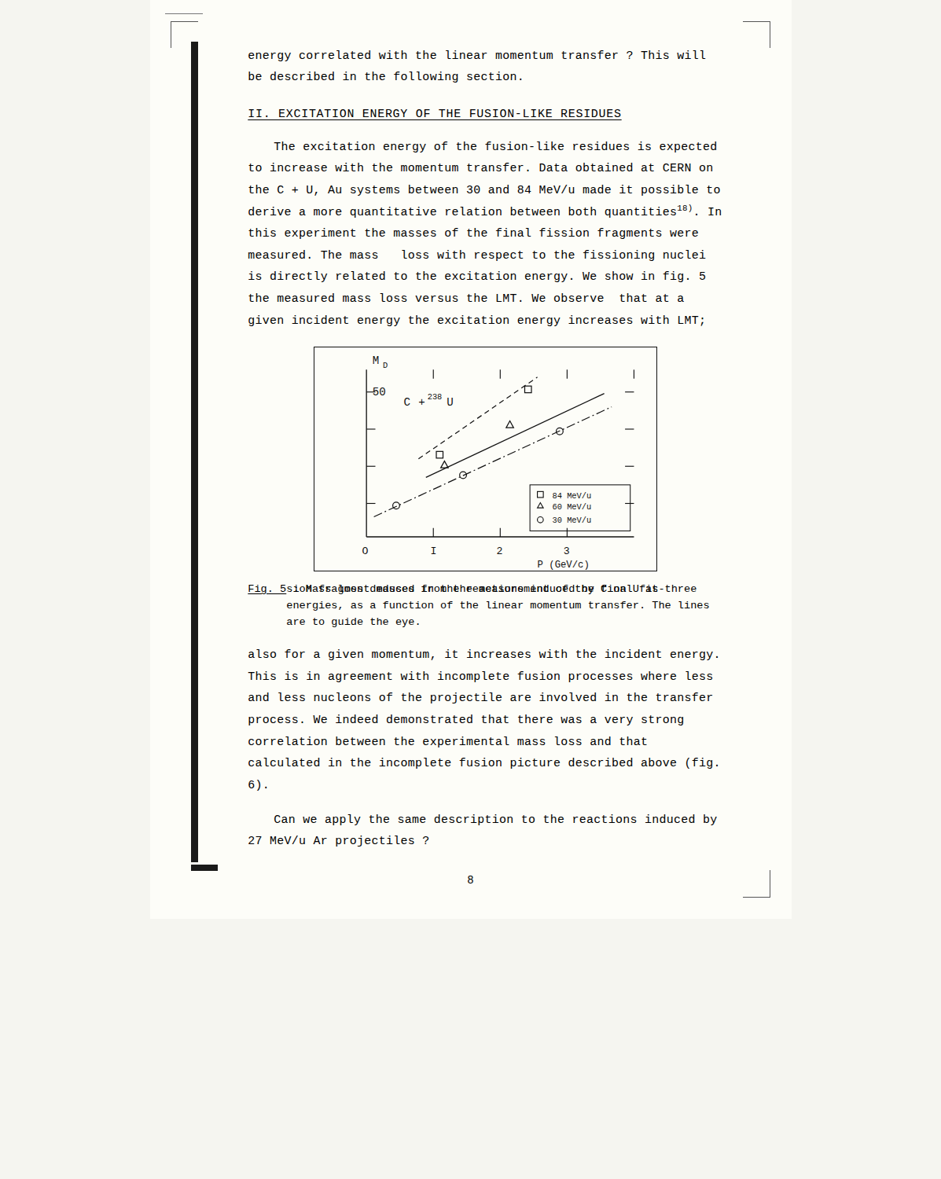energy correlated with the linear momentum transfer ? This will be described in the following section.
II. EXCITATION ENERGY OF THE FUSION-LIKE RESIDUES
The excitation energy of the fusion-like residues is expected to increase with the momentum transfer. Data obtained at CERN on the C + U, Au systems between 30 and 84 MeV/u made it possible to derive a more quantitative relation between both quantities18). In this experiment the masses of the final fission fragments were measured. The mass loss with respect to the fissioning nuclei is directly related to the excitation energy. We show in fig. 5 the measured mass loss versus the LMT. We observe that at a given incident energy the excitation energy increases with LMT;
M D 50 C + 238 U O I 2 3 P (GeV/c) 84 MeV/u 60 MeV/u 30 MeV/u
Fig. 5 : Mass loss deduced from the measurement of the final fis- sion fragment masses in the reactions induced by C on U at three energies, as a function of the linear momentum transfer. The lines are to guide the eye.
also for a given momentum, it increases with the incident energy. This is in agreement with incomplete fusion processes where less and less nucleons of the projectile are involved in the transfer process. We indeed demonstrated that there was a very strong correlation between the experimental mass loss and that calculated in the incomplete fusion picture described above (fig. 6).
Can we apply the same description to the reactions induced by 27 MeV/u Ar projectiles ?
8